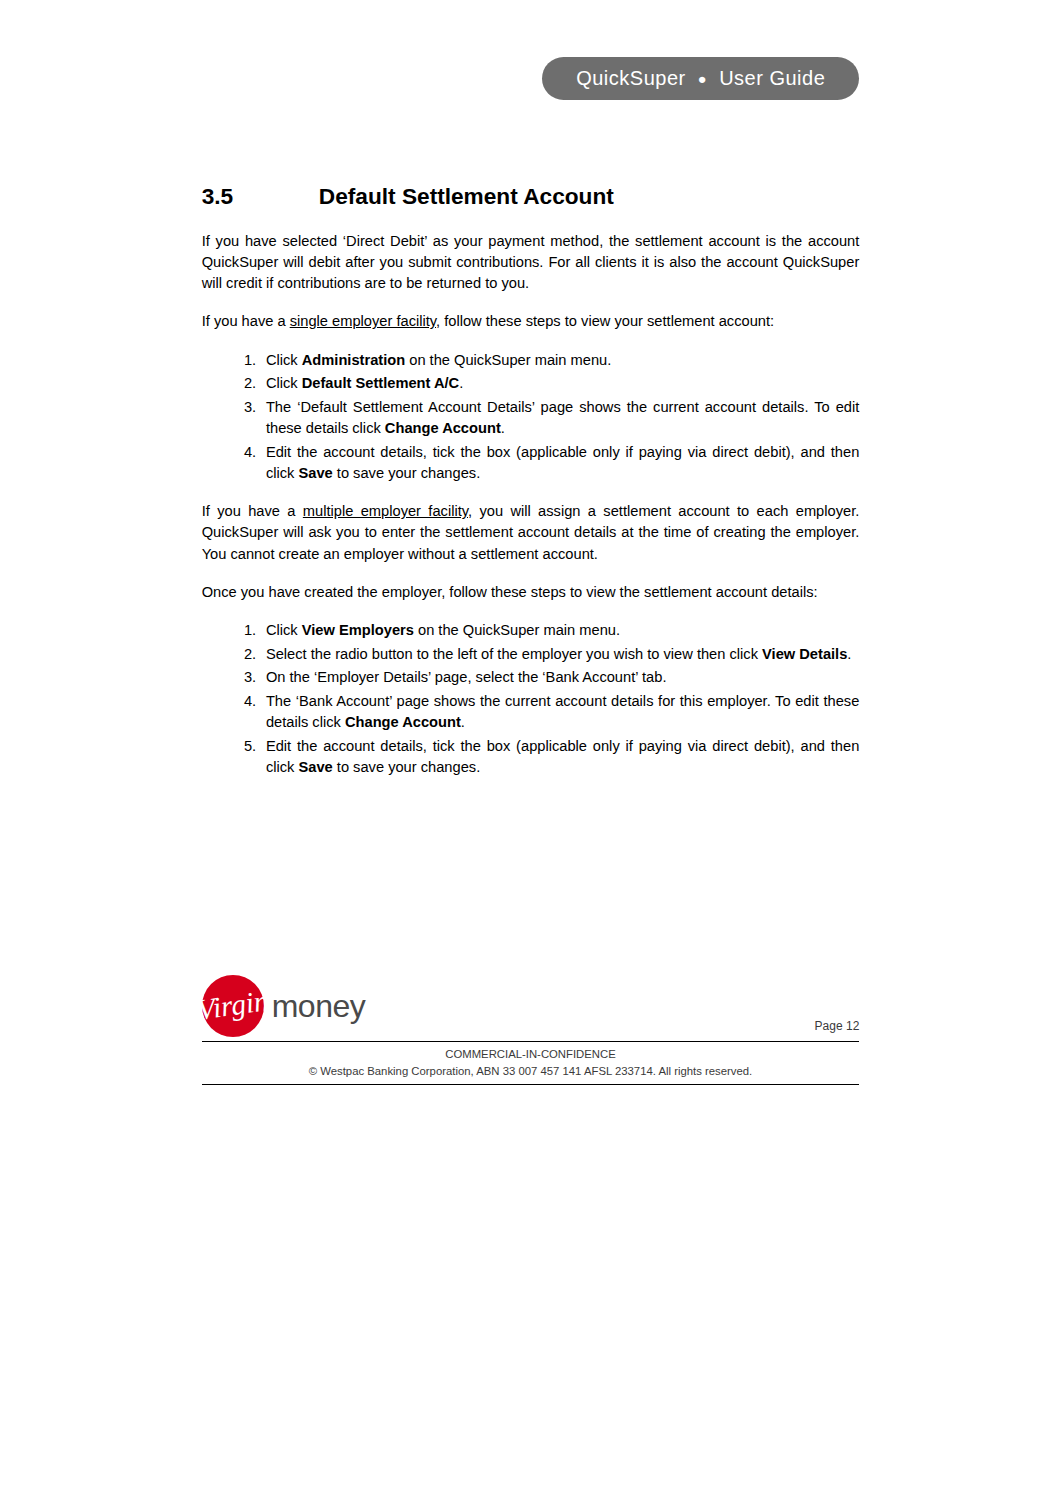QuickSuper ● User Guide
3.5 Default Settlement Account
If you have selected ‘Direct Debit’ as your payment method, the settlement account is the account QuickSuper will debit after you submit contributions. For all clients it is also the account QuickSuper will credit if contributions are to be returned to you.
If you have a single employer facility, follow these steps to view your settlement account:
Click Administration on the QuickSuper main menu.
Click Default Settlement A/C.
The ‘Default Settlement Account Details’ page shows the current account details. To edit these details click Change Account.
Edit the account details, tick the box (applicable only if paying via direct debit), and then click Save to save your changes.
If you have a multiple employer facility, you will assign a settlement account to each employer. QuickSuper will ask you to enter the settlement account details at the time of creating the employer. You cannot create an employer without a settlement account.
Once you have created the employer, follow these steps to view the settlement account details:
Click View Employers on the QuickSuper main menu.
Select the radio button to the left of the employer you wish to view then click View Details.
On the ‘Employer Details’ page, select the ‘Bank Account’ tab.
The ‘Bank Account’ page shows the current account details for this employer. To edit these details click Change Account.
Edit the account details, tick the box (applicable only if paying via direct debit), and then click Save to save your changes.
Virgin
money
Page 12
COMMERCIAL-IN-CONFIDENCE
© Westpac Banking Corporation, ABN 33 007 457 141 AFSL 233714. All rights reserved.